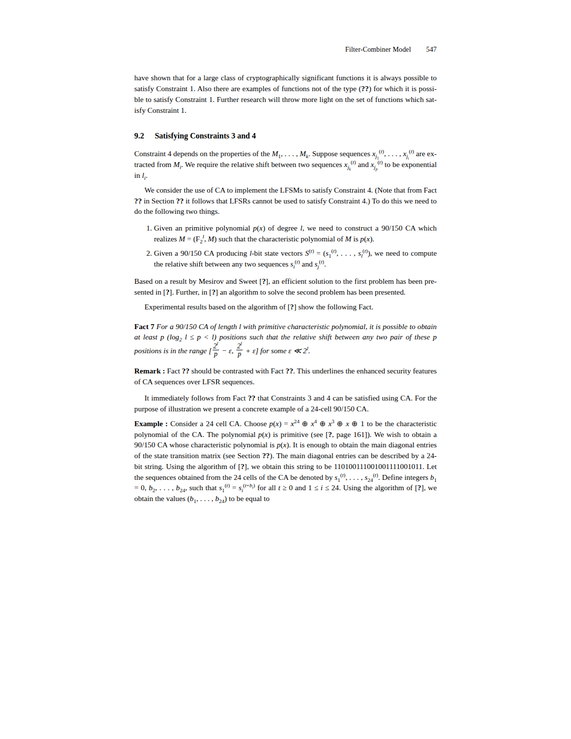Filter-Combiner Model 547
have shown that for a large class of cryptographically significant functions it is always possible to satisfy Constraint 1. Also there are examples of functions not of the type (??) for which it is possible to satisfy Constraint 1. Further research will throw more light on the set of functions which satisfy Constraint 1.
9.2 Satisfying Constraints 3 and 4
Constraint 4 depends on the properties of the M1, . . . , Mk. Suppose sequences xj1(t), . . . , xji(t) are extracted from Mi. We require the relative shift between two sequences xjk(t) and xjp(t) to be exponential in li.
We consider the use of CA to implement the LFSMs to satisfy Constraint 4. (Note that from Fact ?? in Section ?? it follows that LFSRs cannot be used to satisfy Constraint 4.) To do this we need to do the following two things.
Given an primitive polynomial p(x) of degree l, we need to construct a 90/150 CA which realizes M = (F2l, M) such that the characteristic polynomial of M is p(x).
Given a 90/150 CA producing l-bit state vectors S(t) = (s1(t), . . . , sl(t)), we need to compute the relative shift between any two sequences si(t) and sj(t).
Based on a result by Mesirov and Sweet [?], an efficient solution to the first problem has been presented in [?]. Further, in [?] an algorithm to solve the second problem has been presented.
Experimental results based on the algorithm of [?] show the following Fact.
Fact 7 For a 90/150 CA of length l with primitive characteristic polynomial, it is possible to obtain at least p (log2 l ≤ p < l) positions such that the relative shift between any two pair of these p positions is in the range [2l p − ε, 2l p + ε] for some ε ≪ 2l.
Remark : Fact ?? should be contrasted with Fact ??. This underlines the enhanced security features of CA sequences over LFSR sequences.
It immediately follows from Fact ?? that Constraints 3 and 4 can be satisfied using CA. For the purpose of illustration we present a concrete example of a 24-cell 90/150 CA.
Example : Consider a 24 cell CA. Choose p(x) = x24 x4 x3 x 1 to be the characteristic polynomial of the CA. The polynomial p(x) is primitive (see [?, page 161]). We wish to obtain a 90/150 CA whose characteristic polynomial is p(x). It is enough to obtain the main diagonal entries of the state transition matrix (see Section ??). The main diagonal entries can be described by a 24-bit string. Using the algorithm of [?], we obtain this string to be 110100111001001111001011. Let the sequences obtained from the 24 cells of the CA be denoted by s1(t), . . . , s24(t). Define integers b1 = 0, b2, . . . , b24, such that s1(t) = si(t+bi) for all t ≥ 0 and 1 ≤ i ≤ 24. Using the algorithm of [?], we obtain the values (b1, . . . , b24) to be equal to